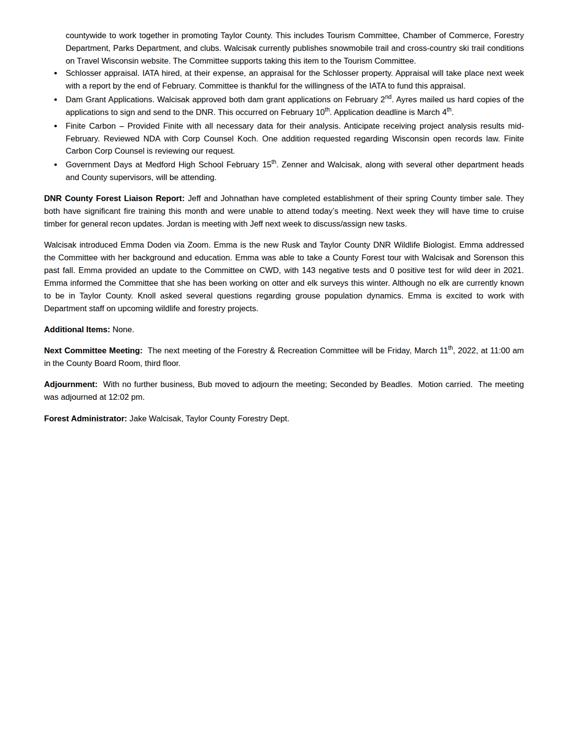countywide to work together in promoting Taylor County. This includes Tourism Committee, Chamber of Commerce, Forestry Department, Parks Department, and clubs. Walcisak currently publishes snowmobile trail and cross-country ski trail conditions on Travel Wisconsin website. The Committee supports taking this item to the Tourism Committee.
Schlosser appraisal. IATA hired, at their expense, an appraisal for the Schlosser property. Appraisal will take place next week with a report by the end of February. Committee is thankful for the willingness of the IATA to fund this appraisal.
Dam Grant Applications. Walcisak approved both dam grant applications on February 2nd. Ayres mailed us hard copies of the applications to sign and send to the DNR. This occurred on February 10th. Application deadline is March 4th.
Finite Carbon – Provided Finite with all necessary data for their analysis. Anticipate receiving project analysis results mid-February. Reviewed NDA with Corp Counsel Koch. One addition requested regarding Wisconsin open records law. Finite Carbon Corp Counsel is reviewing our request.
Government Days at Medford High School February 15th. Zenner and Walcisak, along with several other department heads and County supervisors, will be attending.
DNR County Forest Liaison Report: Jeff and Johnathan have completed establishment of their spring County timber sale. They both have significant fire training this month and were unable to attend today’s meeting. Next week they will have time to cruise timber for general recon updates. Jordan is meeting with Jeff next week to discuss/assign new tasks.
Walcisak introduced Emma Doden via Zoom. Emma is the new Rusk and Taylor County DNR Wildlife Biologist. Emma addressed the Committee with her background and education. Emma was able to take a County Forest tour with Walcisak and Sorenson this past fall. Emma provided an update to the Committee on CWD, with 143 negative tests and 0 positive test for wild deer in 2021. Emma informed the Committee that she has been working on otter and elk surveys this winter. Although no elk are currently known to be in Taylor County. Knoll asked several questions regarding grouse population dynamics. Emma is excited to work with Department staff on upcoming wildlife and forestry projects.
Additional Items: None.
Next Committee Meeting: The next meeting of the Forestry & Recreation Committee will be Friday, March 11th, 2022, at 11:00 am in the County Board Room, third floor.
Adjournment: With no further business, Bub moved to adjourn the meeting; Seconded by Beadles. Motion carried. The meeting was adjourned at 12:02 pm.
Forest Administrator: Jake Walcisak, Taylor County Forestry Dept.